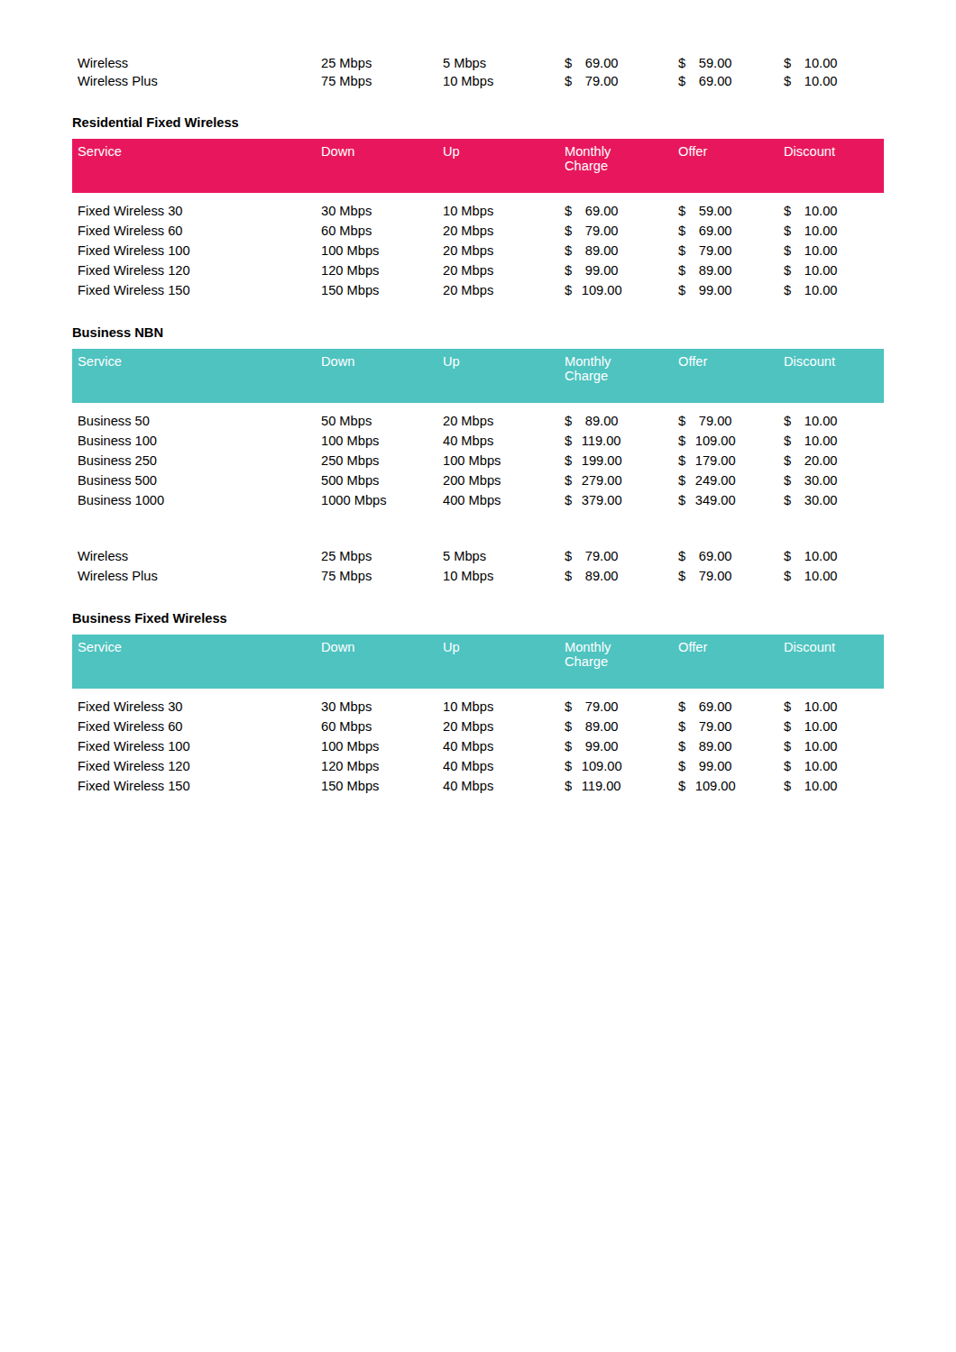| Wireless | 25 Mbps | 5 Mbps | $ 69.00 | $ 59.00 | $ 10.00 |
| Wireless Plus | 75 Mbps | 10 Mbps | $ 79.00 | $ 69.00 | $ 10.00 |
Residential Fixed Wireless
| Service | Down | Up | Monthly Charge | Offer | Discount |
| --- | --- | --- | --- | --- | --- |
| Fixed Wireless 30 | 30 Mbps | 10 Mbps | $ 69.00 | $ 59.00 | $ 10.00 |
| Fixed Wireless 60 | 60 Mbps | 20 Mbps | $ 79.00 | $ 69.00 | $ 10.00 |
| Fixed Wireless 100 | 100 Mbps | 20 Mbps | $ 89.00 | $ 79.00 | $ 10.00 |
| Fixed Wireless 120 | 120 Mbps | 20 Mbps | $ 99.00 | $ 89.00 | $ 10.00 |
| Fixed Wireless 150 | 150 Mbps | 20 Mbps | $ 109.00 | $ 99.00 | $ 10.00 |
Business NBN
| Service | Down | Up | Monthly Charge | Offer | Discount |
| --- | --- | --- | --- | --- | --- |
| Business 50 | 50 Mbps | 20 Mbps | $ 89.00 | $ 79.00 | $ 10.00 |
| Business 100 | 100 Mbps | 40 Mbps | $ 119.00 | $ 109.00 | $ 10.00 |
| Business 250 | 250 Mbps | 100 Mbps | $ 199.00 | $ 179.00 | $ 20.00 |
| Business 500 | 500 Mbps | 200 Mbps | $ 279.00 | $ 249.00 | $ 30.00 |
| Business 1000 | 1000 Mbps | 400 Mbps | $ 379.00 | $ 349.00 | $ 30.00 |
| Wireless | 25 Mbps | 5 Mbps | $ 79.00 | $ 69.00 | $ 10.00 |
| Wireless Plus | 75 Mbps | 10 Mbps | $ 89.00 | $ 79.00 | $ 10.00 |
Business Fixed Wireless
| Service | Down | Up | Monthly Charge | Offer | Discount |
| --- | --- | --- | --- | --- | --- |
| Fixed Wireless 30 | 30 Mbps | 10 Mbps | $ 79.00 | $ 69.00 | $ 10.00 |
| Fixed Wireless 60 | 60 Mbps | 20 Mbps | $ 89.00 | $ 79.00 | $ 10.00 |
| Fixed Wireless 100 | 100 Mbps | 40 Mbps | $ 99.00 | $ 89.00 | $ 10.00 |
| Fixed Wireless 120 | 120 Mbps | 40 Mbps | $ 109.00 | $ 99.00 | $ 10.00 |
| Fixed Wireless 150 | 150 Mbps | 40 Mbps | $ 119.00 | $ 109.00 | $ 10.00 |